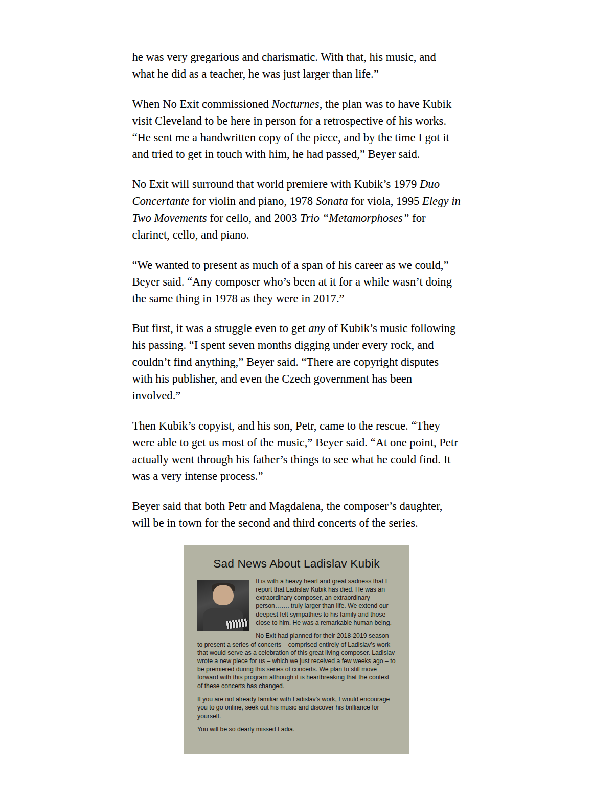he was very gregarious and charismatic. With that, his music, and what he did as a teacher, he was just larger than life.”
When No Exit commissioned Nocturnes, the plan was to have Kubik visit Cleveland to be here in person for a retrospective of his works. “He sent me a handwritten copy of the piece, and by the time I got it and tried to get in touch with him, he had passed,” Beyer said.
No Exit will surround that world premiere with Kubik’s 1979 Duo Concertante for violin and piano, 1978 Sonata for viola, 1995 Elegy in Two Movements for cello, and 2003 Trio “Metamorphoses” for clarinet, cello, and piano.
“We wanted to present as much of a span of his career as we could,” Beyer said. “Any composer who’s been at it for a while wasn’t doing the same thing in 1978 as they were in 2017.”
But first, it was a struggle even to get any of Kubik’s music following his passing. “I spent seven months digging under every rock, and couldn’t find anything,” Beyer said. “There are copyright disputes with his publisher, and even the Czech government has been involved.”
Then Kubik’s copyist, and his son, Petr, came to the rescue. “They were able to get us most of the music,” Beyer said. “At one point, Petr actually went through his father’s things to see what he could find. It was a very intense process.”
Beyer said that both Petr and Magdalena, the composer’s daughter, will be in town for the second and third concerts of the series.
Sad News About Ladislav Kubik
It is with a heavy heart and great sadness that I report that Ladislav Kubik has died. He was an extraordinary composer, an extraordinary person……. truly larger than life. We extend our deepest felt sympathies to his family and those close to him. He was a remarkable human being.
No Exit had planned for their 2018-2019 season to present a series of concerts – comprised entirely of Ladislav’s work – that would serve as a celebration of this great living composer. Ladislav wrote a new piece for us – which we just received a few weeks ago – to be premiered during this series of concerts. We plan to still move forward with this program although it is heartbreaking that the context of these concerts has changed.
If you are not already familiar with Ladislav’s work, I would encourage you to go online, seek out his music and discover his brilliance for yourself.
You will be so dearly missed Ladia.